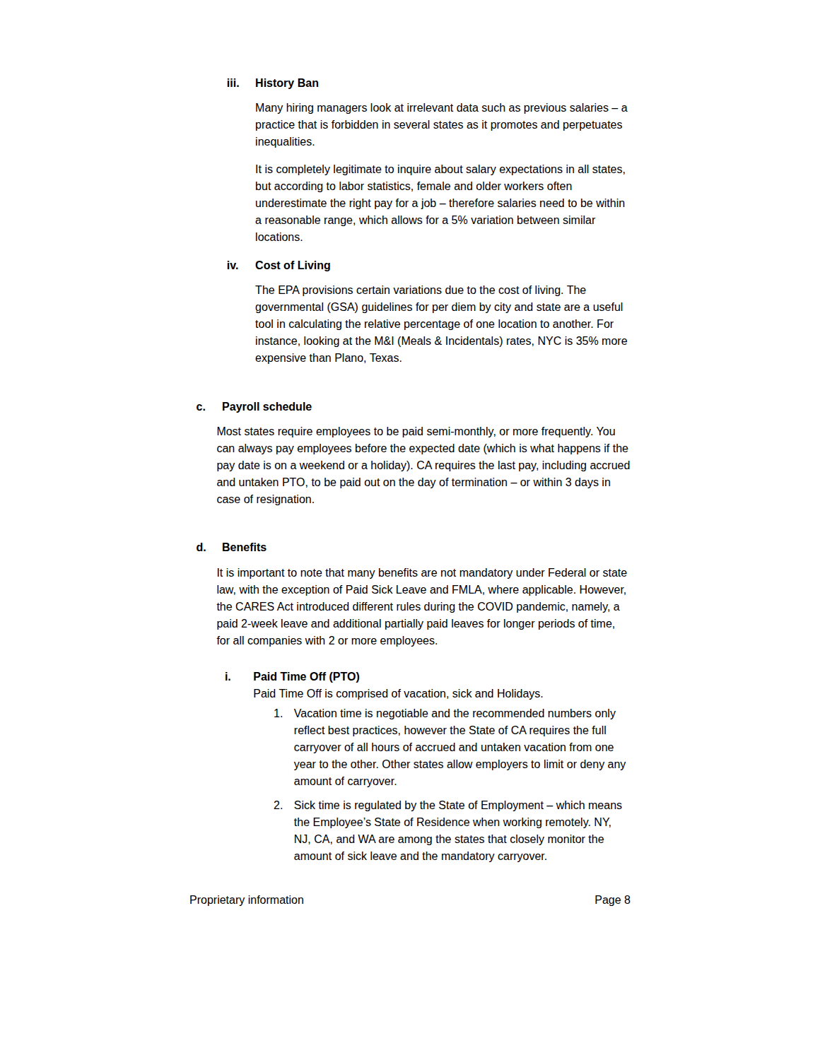iii. History Ban
Many hiring managers look at irrelevant data such as previous salaries – a practice that is forbidden in several states as it promotes and perpetuates inequalities.
It is completely legitimate to inquire about salary expectations in all states, but according to labor statistics, female and older workers often underestimate the right pay for a job – therefore salaries need to be within a reasonable range, which allows for a 5% variation between similar locations.
iv. Cost of Living
The EPA provisions certain variations due to the cost of living. The governmental (GSA) guidelines for per diem by city and state are a useful tool in calculating the relative percentage of one location to another. For instance, looking at the M&I (Meals & Incidentals) rates, NYC is 35% more expensive than Plano, Texas.
c. Payroll schedule
Most states require employees to be paid semi-monthly, or more frequently. You can always pay employees before the expected date (which is what happens if the pay date is on a weekend or a holiday). CA requires the last pay, including accrued and untaken PTO, to be paid out on the day of termination – or within 3 days in case of resignation.
d. Benefits
It is important to note that many benefits are not mandatory under Federal or state law, with the exception of Paid Sick Leave and FMLA, where applicable. However, the CARES Act introduced different rules during the COVID pandemic, namely, a paid 2-week leave and additional partially paid leaves for longer periods of time, for all companies with 2 or more employees.
i. Paid Time Off (PTO)
Paid Time Off is comprised of vacation, sick and Holidays.
1. Vacation time is negotiable and the recommended numbers only reflect best practices, however the State of CA requires the full carryover of all hours of accrued and untaken vacation from one year to the other. Other states allow employers to limit or deny any amount of carryover.
2. Sick time is regulated by the State of Employment – which means the Employee’s State of Residence when working remotely. NY, NJ, CA, and WA are among the states that closely monitor the amount of sick leave and the mandatory carryover.
Proprietary information Page 8